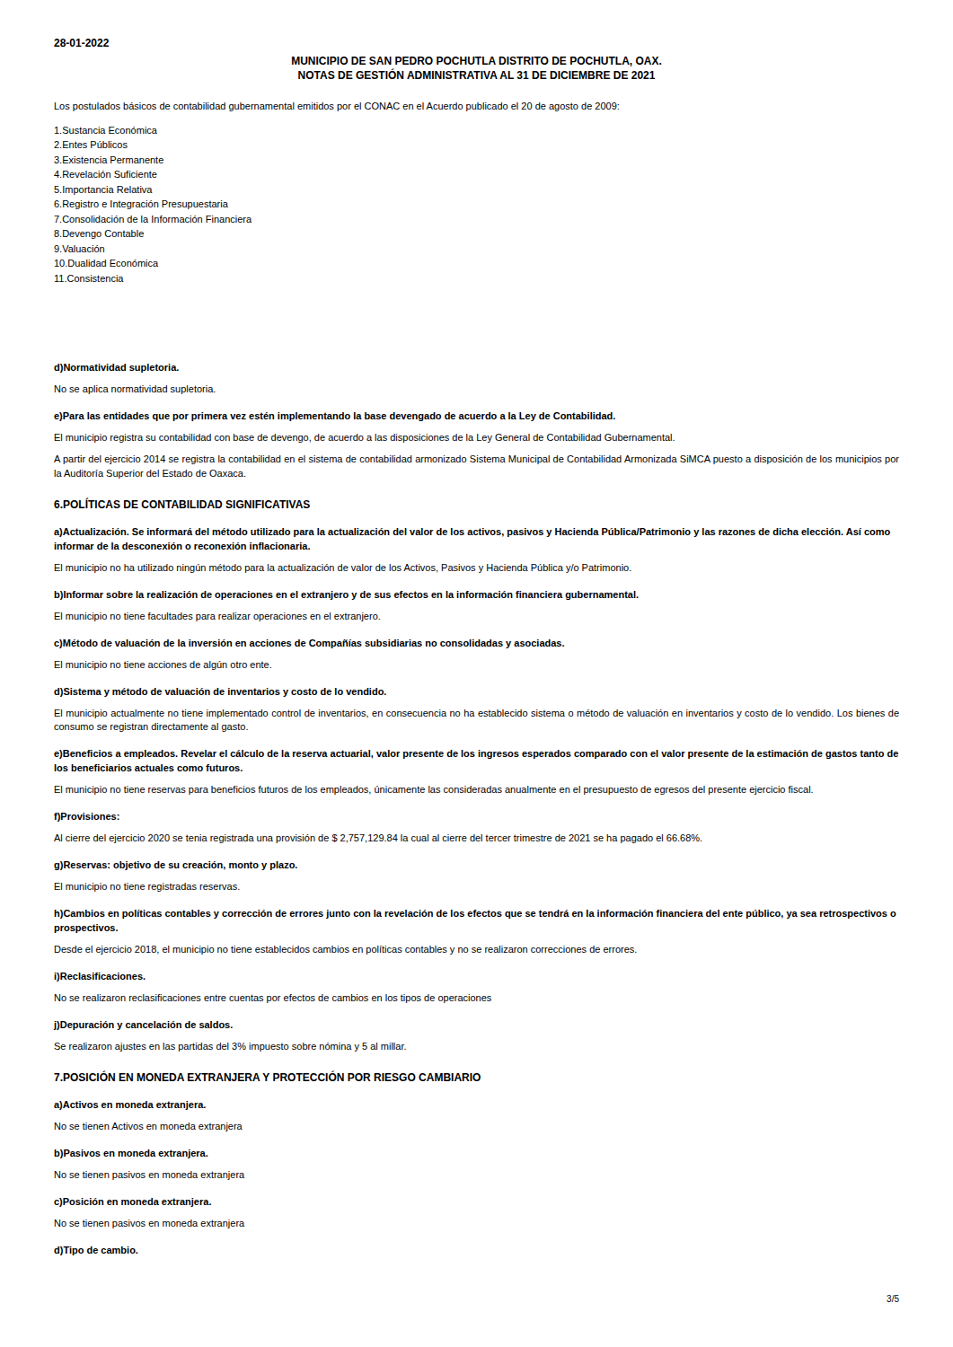28-01-2022
MUNICIPIO DE SAN PEDRO POCHUTLA DISTRITO DE POCHUTLA, OAX.
NOTAS DE GESTIÓN ADMINISTRATIVA AL 31 DE DICIEMBRE DE 2021
Los postulados básicos de contabilidad gubernamental emitidos por el CONAC en el Acuerdo publicado el 20 de agosto de 2009:
1.Sustancia Económica
2.Entes Públicos
3.Existencia Permanente
4.Revelación Suficiente
5.Importancia Relativa
6.Registro e Integración Presupuestaria
7.Consolidación de la Información Financiera
8.Devengo Contable
9.Valuación
10.Dualidad Económica
11.Consistencia
d)Normatividad supletoria.
No se aplica normatividad supletoria.
e)Para las entidades que por primera vez estén implementando la base devengado de acuerdo a la Ley de Contabilidad.
El municipio registra su contabilidad con base de devengo, de acuerdo a las disposiciones de la Ley General de Contabilidad Gubernamental.
A partir del ejercicio 2014 se registra la contabilidad en el sistema de contabilidad armonizado Sistema Municipal de Contabilidad Armonizada SiMCA puesto a disposición de los municipios por la Auditoría Superior del Estado de Oaxaca.
6.POLÍTICAS DE CONTABILIDAD SIGNIFICATIVAS
a)Actualización. Se informará del método utilizado para la actualización del valor de los activos, pasivos y Hacienda Pública/Patrimonio y las razones de dicha elección. Así como informar de la desconexión o reconexión inflacionaria.
El municipio no ha utilizado ningún método para la actualización de valor de los Activos, Pasivos y Hacienda Pública y/o Patrimonio.
b)Informar sobre la realización de operaciones en el extranjero y de sus efectos en la información financiera gubernamental.
El municipio no tiene facultades para realizar operaciones en el extranjero.
c)Método de valuación de la inversión en acciones de Compañías subsidiarias no consolidadas y asociadas.
El municipio no tiene acciones de algún otro ente.
d)Sistema y método de valuación de inventarios y costo de lo vendido.
El municipio actualmente no tiene implementado control de inventarios, en consecuencia no ha establecido sistema o método de valuación en inventarios y costo de lo vendido. Los bienes de consumo se registran directamente al gasto.
e)Beneficios a empleados. Revelar el cálculo de la reserva actuarial, valor presente de los ingresos esperados comparado con el valor presente de la estimación de gastos tanto de los beneficiarios actuales como futuros.
El municipio no tiene reservas para beneficios futuros de los empleados, únicamente las consideradas anualmente en el presupuesto de egresos del presente ejercicio fiscal.
f)Provisiones:
Al cierre del ejercicio 2020 se tenia registrada una provisión de $ 2,757,129.84 la cual al cierre del tercer trimestre de 2021 se ha pagado el 66.68%.
g)Reservas: objetivo de su creación, monto y plazo.
El municipio no tiene registradas reservas.
h)Cambios en políticas contables y corrección de errores junto con la revelación de los efectos que se tendrá en la información financiera del ente público, ya sea retrospectivos o prospectivos.
Desde el ejercicio 2018, el municipio no tiene establecidos cambios en políticas contables y no se realizaron correcciones de errores.
i)Reclasificaciones.
No se realizaron reclasificaciones entre cuentas por efectos de cambios en los tipos de operaciones
j)Depuración y cancelación de saldos.
Se realizaron ajustes en las partidas del 3% impuesto sobre nómina y 5 al millar.
7.POSICIÓN EN MONEDA EXTRANJERA Y PROTECCIÓN POR RIESGO CAMBIARIO
a)Activos en moneda extranjera.
No se tienen Activos en moneda extranjera
b)Pasivos en moneda extranjera.
No se tienen pasivos en moneda extranjera
c)Posición en moneda extranjera.
No se tienen pasivos en moneda extranjera
d)Tipo de cambio.
3/5